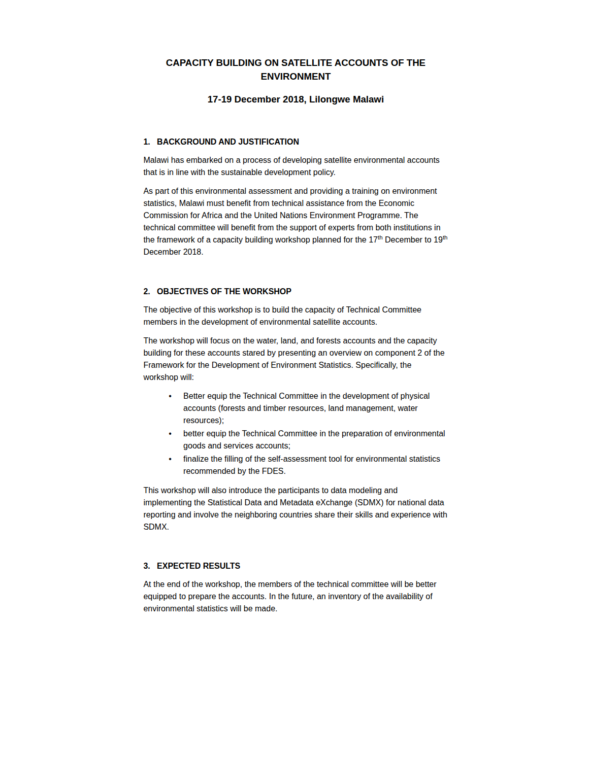CAPACITY BUILDING ON SATELLITE ACCOUNTS OF THE ENVIRONMENT17-19 December 2018, Lilongwe Malawi
1. BACKGROUND AND JUSTIFICATION
Malawi has embarked on a process of developing satellite environmental accounts that is in line with the sustainable development policy.
As part of this environmental assessment and providing a training on environment statistics, Malawi must benefit from technical assistance from the Economic Commission for Africa and the United Nations Environment Programme. The technical committee will benefit from the support of experts from both institutions in the framework of a capacity building workshop planned for the 17th December to 19th December 2018.
2. OBJECTIVES OF THE WORKSHOP
The objective of this workshop is to build the capacity of Technical Committee members in the development of environmental satellite accounts.
The workshop will focus on the water, land, and forests accounts and the capacity building for these accounts stared by presenting an overview on component 2 of the Framework for the Development of Environment Statistics. Specifically, the workshop will:
Better equip the Technical Committee in the development of physical accounts (forests and timber resources, land management, water resources);
better equip the Technical Committee in the preparation of environmental goods and services accounts;
finalize the filling of the self-assessment tool for environmental statistics recommended by the FDES.
This workshop will also introduce the participants to data modeling and implementing the Statistical Data and Metadata eXchange (SDMX) for national data reporting and involve the neighboring countries share their skills and experience with SDMX.
3. EXPECTED RESULTS
At the end of the workshop, the members of the technical committee will be better equipped to prepare the accounts. In the future, an inventory of the availability of environmental statistics will be made.